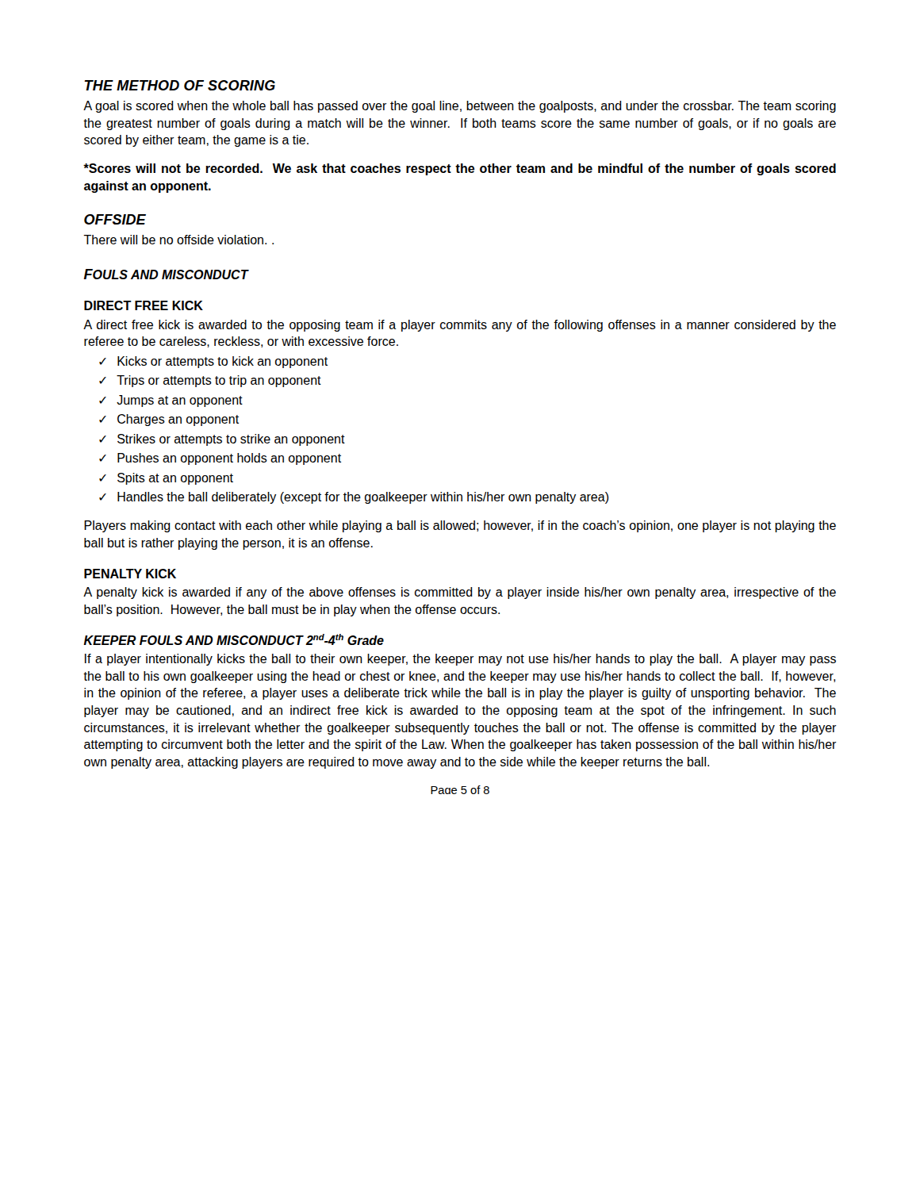THE METHOD OF SCORING
A goal is scored when the whole ball has passed over the goal line, between the goalposts, and under the crossbar. The team scoring the greatest number of goals during a match will be the winner. If both teams score the same number of goals, or if no goals are scored by either team, the game is a tie.
*Scores will not be recorded. We ask that coaches respect the other team and be mindful of the number of goals scored against an opponent.
OFFSIDE
There will be no offside violation. .
FOULS AND MISCONDUCT
DIRECT FREE KICK
A direct free kick is awarded to the opposing team if a player commits any of the following offenses in a manner considered by the referee to be careless, reckless, or with excessive force.
Kicks or attempts to kick an opponent
Trips or attempts to trip an opponent
Jumps at an opponent
Charges an opponent
Strikes or attempts to strike an opponent
Pushes an opponent holds an opponent
Spits at an opponent
Handles the ball deliberately (except for the goalkeeper within his/her own penalty area)
Players making contact with each other while playing a ball is allowed; however, if in the coach’s opinion, one player is not playing the ball but is rather playing the person, it is an offense.
PENALTY KICK
A penalty kick is awarded if any of the above offenses is committed by a player inside his/her own penalty area, irrespective of the ball’s position. However, the ball must be in play when the offense occurs.
KEEPER FOULS AND MISCONDUCT 2nd-4th Grade
If a player intentionally kicks the ball to their own keeper, the keeper may not use his/her hands to play the ball. A player may pass the ball to his own goalkeeper using the head or chest or knee, and the keeper may use his/her hands to collect the ball. If, however, in the opinion of the referee, a player uses a deliberate trick while the ball is in play the player is guilty of unsporting behavior. The player may be cautioned, and an indirect free kick is awarded to the opposing team at the spot of the infringement. In such circumstances, it is irrelevant whether the goalkeeper subsequently touches the ball or not. The offense is committed by the player attempting to circumvent both the letter and the spirit of the Law. When the goalkeeper has taken possession of the ball within his/her own penalty area, attacking players are required to move away and to the side while the keeper returns the ball.
Page 5 of 8